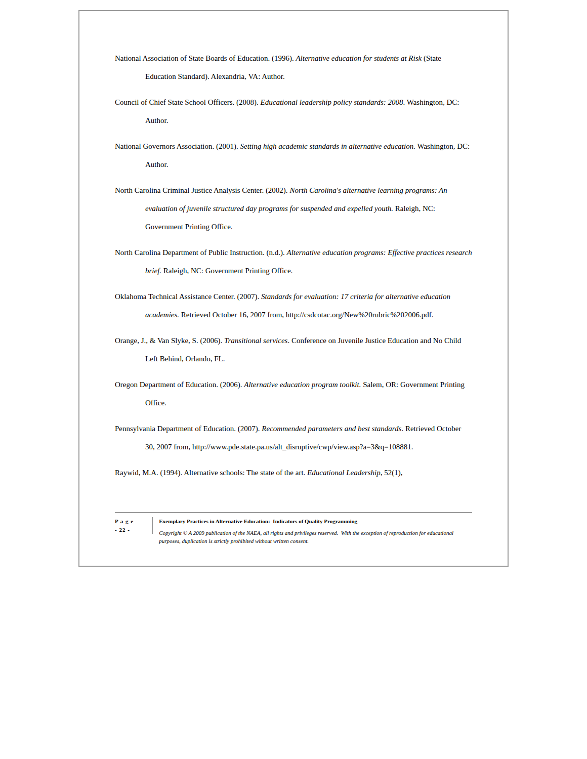National Association of State Boards of Education. (1996). Alternative education for students at Risk (State Education Standard). Alexandria, VA: Author.
Council of Chief State School Officers. (2008). Educational leadership policy standards: 2008. Washington, DC: Author.
National Governors Association. (2001). Setting high academic standards in alternative education. Washington, DC: Author.
North Carolina Criminal Justice Analysis Center. (2002). North Carolina's alternative learning programs: An evaluation of juvenile structured day programs for suspended and expelled youth. Raleigh, NC: Government Printing Office.
North Carolina Department of Public Instruction. (n.d.). Alternative education programs: Effective practices research brief. Raleigh, NC: Government Printing Office.
Oklahoma Technical Assistance Center. (2007). Standards for evaluation: 17 criteria for alternative education academies. Retrieved October 16, 2007 from, http://csdcotac.org/New%20rubric%202006.pdf.
Orange, J., & Van Slyke, S. (2006). Transitional services. Conference on Juvenile Justice Education and No Child Left Behind, Orlando, FL.
Oregon Department of Education. (2006). Alternative education program toolkit. Salem, OR: Government Printing Office.
Pennsylvania Department of Education. (2007). Recommended parameters and best standards. Retrieved October 30, 2007 from, http://www.pde.state.pa.us/alt_disruptive/cwp/view.asp?a=3&q=108881.
Raywid, M.A. (1994). Alternative schools: The state of the art. Educational Leadership, 52(1),
P a g e
- 22 -
Exemplary Practices in Alternative Education: Indicators of Quality Programming
Copyright © A 2009 publication of the NAEA, all rights and privileges reserved. With the exception of reproduction for educational purposes, duplication is strictly prohibited without written consent.